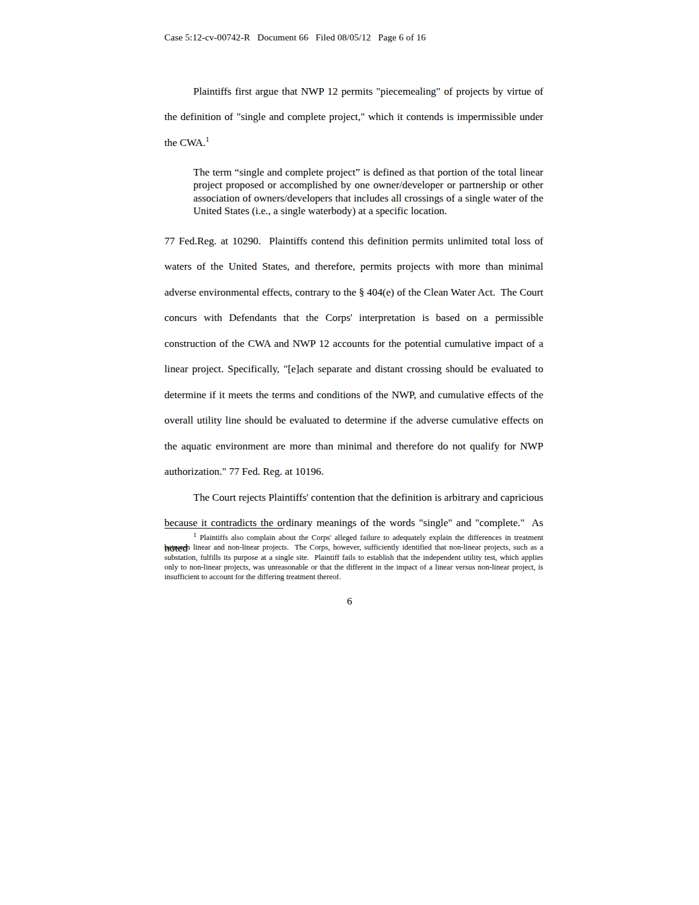Case 5:12-cv-00742-R Document 66 Filed 08/05/12 Page 6 of 16
Plaintiffs first argue that NWP 12 permits "piecemealing" of projects by virtue of the definition of "single and complete project," which it contends is impermissible under the CWA.1
The term “single and complete project” is defined as that portion of the total linear project proposed or accomplished by one owner/developer or partnership or other association of owners/developers that includes all crossings of a single water of the United States (i.e., a single waterbody) at a specific location.
77 Fed.Reg. at 10290. Plaintiffs contend this definition permits unlimited total loss of waters of the United States, and therefore, permits projects with more than minimal adverse environmental effects, contrary to the § 404(e) of the Clean Water Act. The Court concurs with Defendants that the Corps' interpretation is based on a permissible construction of the CWA and NWP 12 accounts for the potential cumulative impact of a linear project. Specifically, "[e]ach separate and distant crossing should be evaluated to determine if it meets the terms and conditions of the NWP, and cumulative effects of the overall utility line should be evaluated to determine if the adverse cumulative effects on the aquatic environment are more than minimal and therefore do not qualify for NWP authorization." 77 Fed. Reg. at 10196.
The Court rejects Plaintiffs' contention that the definition is arbitrary and capricious because it contradicts the ordinary meanings of the words "single" and "complete." As noted
1 Plaintiffs also complain about the Corps' alleged failure to adequately explain the differences in treatment between linear and non-linear projects. The Corps, however, sufficiently identified that non-linear projects, such as a substation, fulfills its purpose at a single site. Plaintiff fails to establish that the independent utility test, which applies only to non-linear projects, was unreasonable or that the different in the impact of a linear versus non-linear project, is insufficient to account for the differing treatment thereof.
6